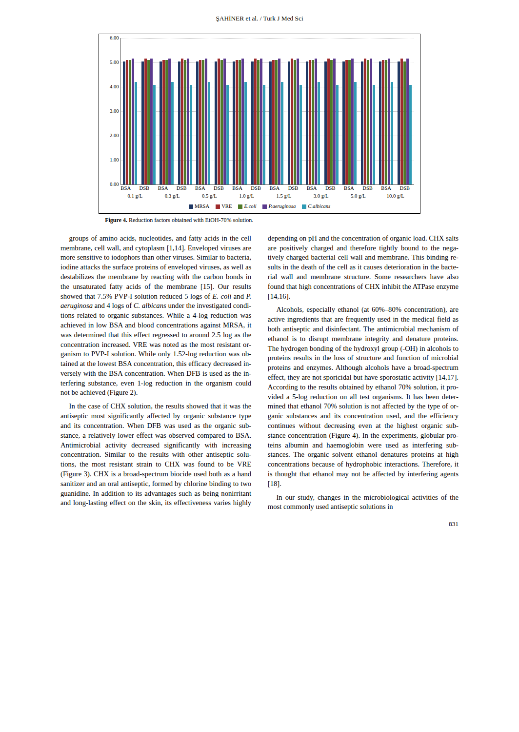ŞAHİNER et al. / Turk J Med Sci
6.00 5.00 4.00 3.00 2.00 1.00 0.00
BSA
DSB
BSA
DSB
BSA
DSB
BSA
DSB
BSA
DSB
BSA
DSB
BSA
DSB
BSA
DSB
0.1 g/L
0.3 g/L
0.5 g/L
1.0 g/L
1.5 g/L
3.0 g/L
5.0 g/L
10.0 g/L
MRSA VRE E.coli P.aeruginosa C.albicans
Figure 4. Reduction factors obtained with EtOH-70% solution.
groups of amino acids, nucleotides, and fatty acids in the cell membrane, cell wall, and cytoplasm [1,14]. Enveloped viruses are more sensitive to iodophors than other viruses. Similar to bacteria, iodine attacks the surface proteins of enveloped viruses, as well as destabilizes the membrane by reacting with the carbon bonds in the unsaturated fatty acids of the membrane [15]. Our results showed that 7.5% PVP-I solution reduced 5 logs of E. coli and P. aeruginosa and 4 logs of C. albicans under the investigated conditions related to organic substances. While a 4-log reduction was achieved in low BSA and blood concentrations against MRSA, it was determined that this effect regressed to around 2.5 log as the concentration increased. VRE was noted as the most resistant organism to PVP-I solution. While only 1.52-log reduction was obtained at the lowest BSA concentration, this efficacy decreased inversely with the BSA concentration. When DFB is used as the interfering substance, even 1-log reduction in the organism could not be achieved (Figure 2).
In the case of CHX solution, the results showed that it was the antiseptic most significantly affected by organic substance type and its concentration. When DFB was used as the organic substance, a relatively lower effect was observed compared to BSA. Antimicrobial activity decreased significantly with increasing concentration. Similar to the results with other antiseptic solutions, the most resistant strain to CHX was found to be VRE (Figure 3). CHX is a broad-spectrum biocide used both as a hand sanitizer and an oral antiseptic, formed by chlorine binding to two guanidine. In addition to its advantages such as being nonirritant and long-lasting effect on the skin, its effectiveness varies highly depending on pH and the concentration of organic load. CHX salts are positively charged and therefore tightly bound to the negatively charged bacterial cell wall and membrane. This binding results in the death of the cell as it causes deterioration in the bacterial wall and membrane structure. Some researchers have also found that high concentrations of CHX inhibit the ATPase enzyme [14,16].
Alcohols, especially ethanol (at 60%–80% concentration), are active ingredients that are frequently used in the medical field as both antiseptic and disinfectant. The antimicrobial mechanism of ethanol is to disrupt membrane integrity and denature proteins. The hydrogen bonding of the hydroxyl group (-OH) in alcohols to proteins results in the loss of structure and function of microbial proteins and enzymes. Although alcohols have a broad-spectrum effect, they are not sporicidal but have sporostatic activity [14,17]. According to the results obtained by ethanol 70% solution, it provided a 5-log reduction on all test organisms. It has been determined that ethanol 70% solution is not affected by the type of organic substances and its concentration used, and the efficiency continues without decreasing even at the highest organic substance concentration (Figure 4). In the experiments, globular proteins albumin and haemoglobin were used as interfering substances. The organic solvent ethanol denatures proteins at high concentrations because of hydrophobic interactions. Therefore, it is thought that ethanol may not be affected by interfering agents [18].
In our study, changes in the microbiological activities of the most commonly used antiseptic solutions in
831